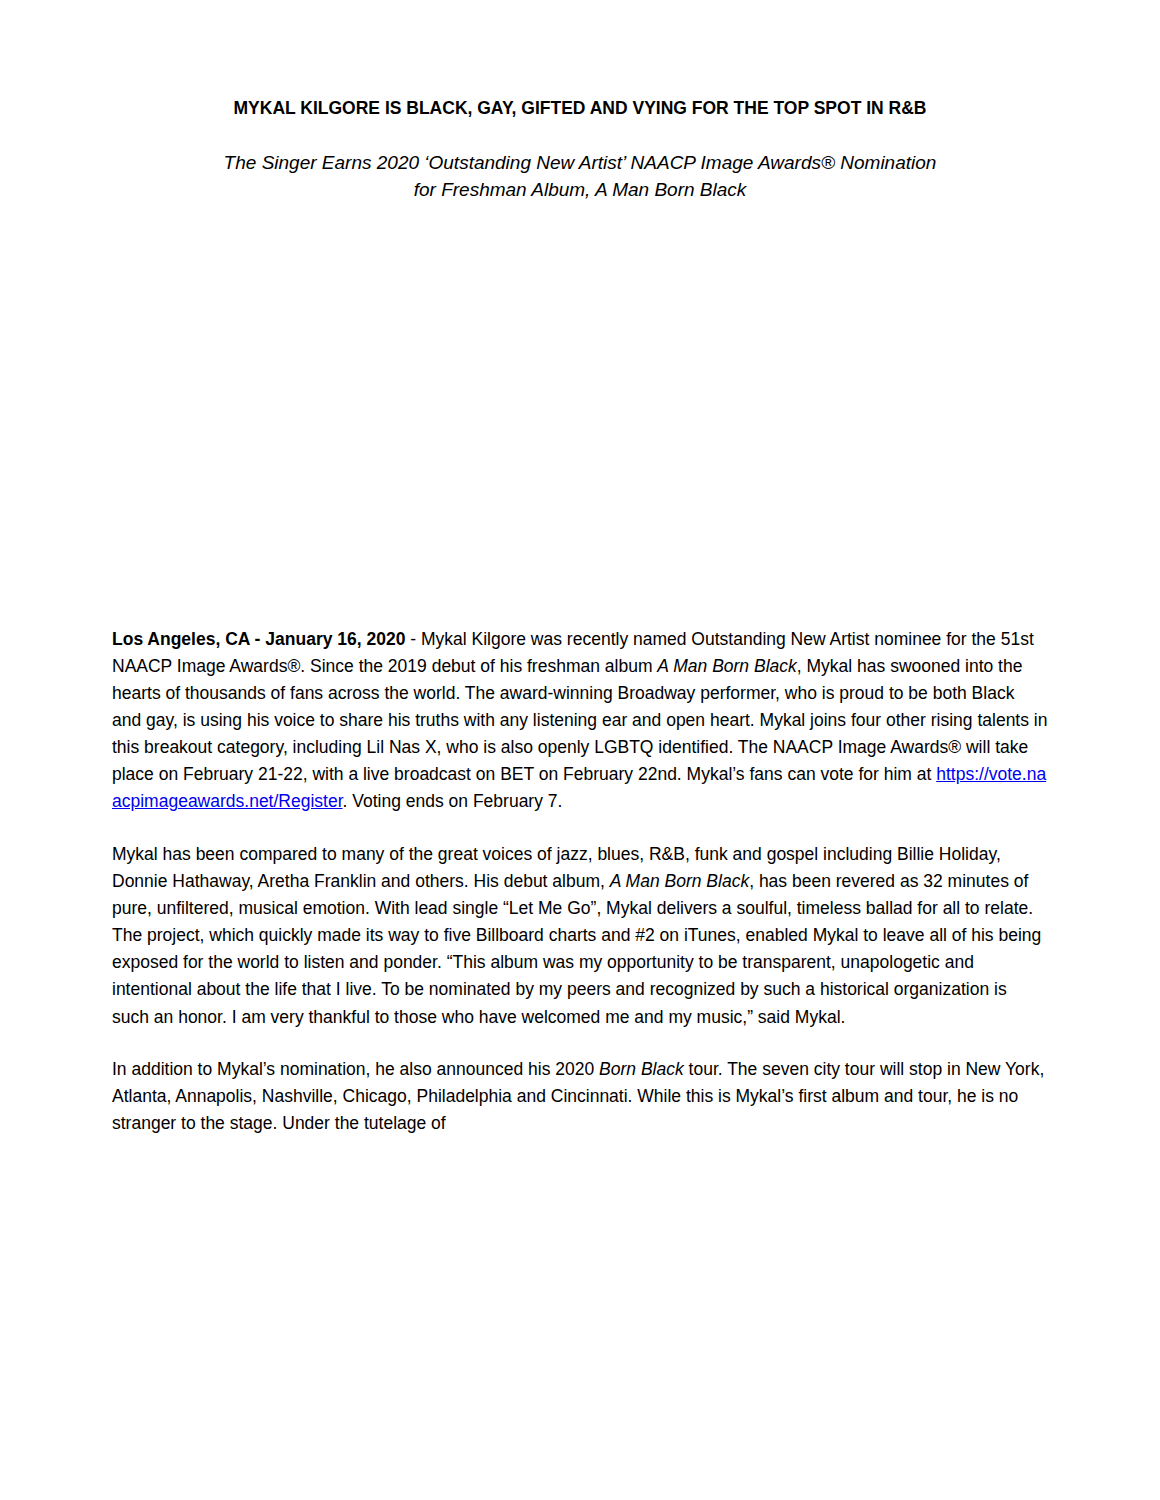MYKAL KILGORE IS BLACK, GAY, GIFTED AND VYING FOR THE TOP SPOT IN R&B
The Singer Earns 2020 ‘Outstanding New Artist’ NAACP Image Awards® Nomination
for Freshman Album, A Man Born Black
Los Angeles, CA - January 16, 2020 - Mykal Kilgore was recently named Outstanding New Artist nominee for the 51st NAACP Image Awards®. Since the 2019 debut of his freshman album A Man Born Black, Mykal has swooned into the hearts of thousands of fans across the world. The award-winning Broadway performer, who is proud to be both Black and gay, is using his voice to share his truths with any listening ear and open heart. Mykal joins four other rising talents in this breakout category, including Lil Nas X, who is also openly LGBTQ identified. The NAACP Image Awards® will take place on February 21-22, with a live broadcast on BET on February 22nd. Mykal’s fans can vote for him at https://vote.naacpimageawards.net/Register. Voting ends on February 7.
Mykal has been compared to many of the great voices of jazz, blues, R&B, funk and gospel including Billie Holiday, Donnie Hathaway, Aretha Franklin and others. His debut album, A Man Born Black, has been revered as 32 minutes of pure, unfiltered, musical emotion. With lead single “Let Me Go”, Mykal delivers a soulful, timeless ballad for all to relate. The project, which quickly made its way to five Billboard charts and #2 on iTunes, enabled Mykal to leave all of his being exposed for the world to listen and ponder. “This album was my opportunity to be transparent, unapologetic and intentional about the life that I live. To be nominated by my peers and recognized by such a historical organization is such an honor. I am very thankful to those who have welcomed me and my music,” said Mykal.
In addition to Mykal’s nomination, he also announced his 2020 Born Black tour. The seven city tour will stop in New York, Atlanta, Annapolis, Nashville, Chicago, Philadelphia and Cincinnati. While this is Mykal’s first album and tour, he is no stranger to the stage. Under the tutelage of